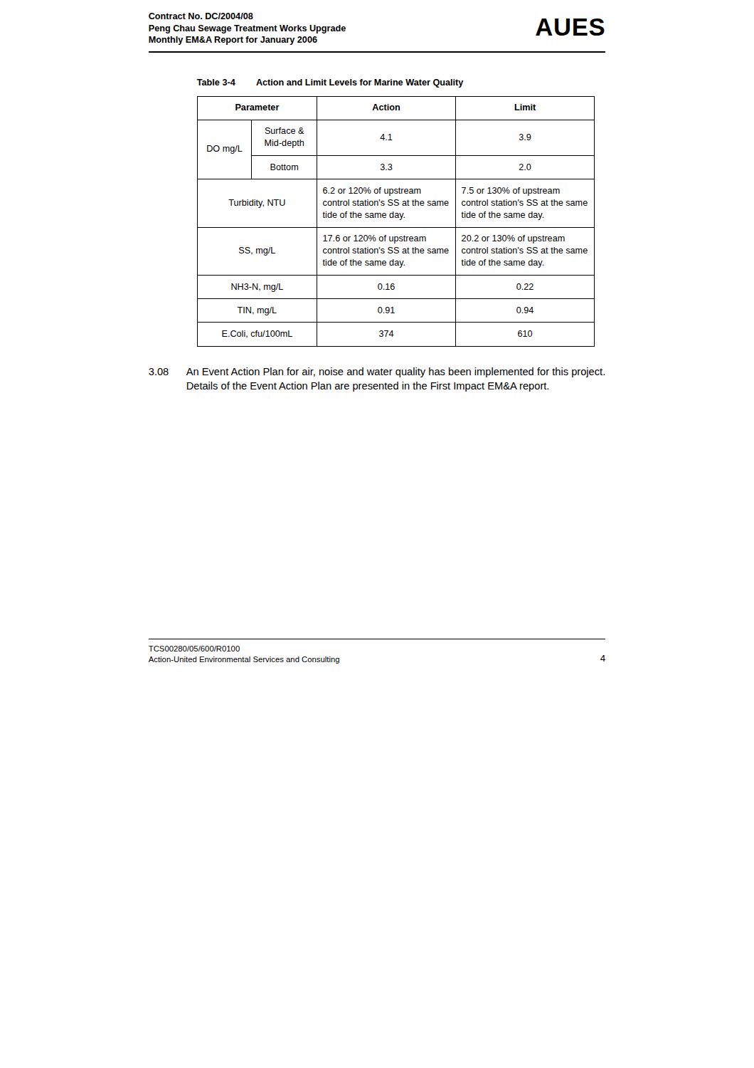Contract No. DC/2004/08
Peng Chau Sewage Treatment Works Upgrade
Monthly EM&A Report for January 2006
AUES
Table 3-4 Action and Limit Levels for Marine Water Quality
| Parameter | Action | Limit |
| --- | --- | --- |
| DO mg/L | Surface & Mid-depth | 4.1 | 3.9 |
| Bottom | 3.3 | 2.0 |
| Turbidity, NTU | 6.2 or 120% of upstream control station's SS at the same tide of the same day. | 7.5 or 130% of upstream control station's SS at the same tide of the same day. |
| SS, mg/L | 17.6 or 120% of upstream control station's SS at the same tide of the same day. | 20.2 or 130% of upstream control station's SS at the same tide of the same day. |
| NH3-N, mg/L | 0.16 | 0.22 |
| TIN, mg/L | 0.91 | 0.94 |
| E.Coli, cfu/100mL | 374 | 610 |
3.08
An Event Action Plan for air, noise and water quality has been implemented for this project. Details of the Event Action Plan are presented in the First Impact EM&A report.
TCS00280/05/600/R0100
Action-United Environmental Services and Consulting
4